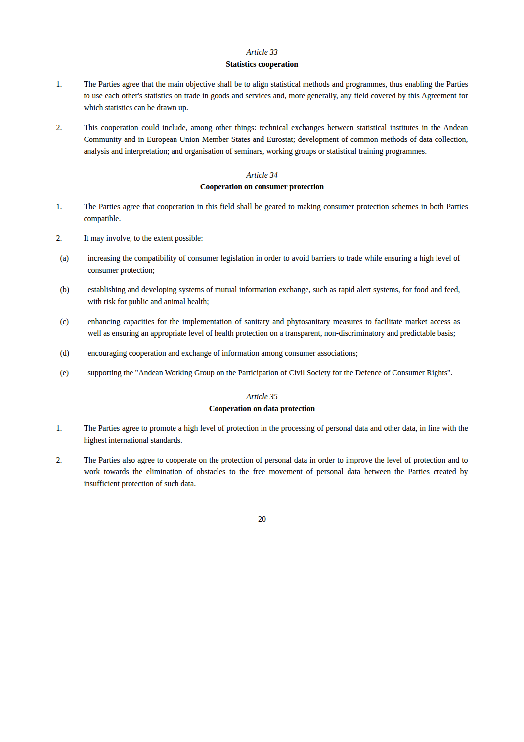Article 33
Statistics cooperation
1. The Parties agree that the main objective shall be to align statistical methods and programmes, thus enabling the Parties to use each other's statistics on trade in goods and services and, more generally, any field covered by this Agreement for which statistics can be drawn up.
2. This cooperation could include, among other things: technical exchanges between statistical institutes in the Andean Community and in European Union Member States and Eurostat; development of common methods of data collection, analysis and interpretation; and organisation of seminars, working groups or statistical training programmes.
Article 34
Cooperation on consumer protection
1. The Parties agree that cooperation in this field shall be geared to making consumer protection schemes in both Parties compatible.
2. It may involve, to the extent possible:
(a) increasing the compatibility of consumer legislation in order to avoid barriers to trade while ensuring a high level of consumer protection;
(b) establishing and developing systems of mutual information exchange, such as rapid alert systems, for food and feed, with risk for public and animal health;
(c) enhancing capacities for the implementation of sanitary and phytosanitary measures to facilitate market access as well as ensuring an appropriate level of health protection on a transparent, non-discriminatory and predictable basis;
(d) encouraging cooperation and exchange of information among consumer associations;
(e) supporting the "Andean Working Group on the Participation of Civil Society for the Defence of Consumer Rights".
Article 35
Cooperation on data protection
1. The Parties agree to promote a high level of protection in the processing of personal data and other data, in line with the highest international standards.
2. The Parties also agree to cooperate on the protection of personal data in order to improve the level of protection and to work towards the elimination of obstacles to the free movement of personal data between the Parties created by insufficient protection of such data.
20